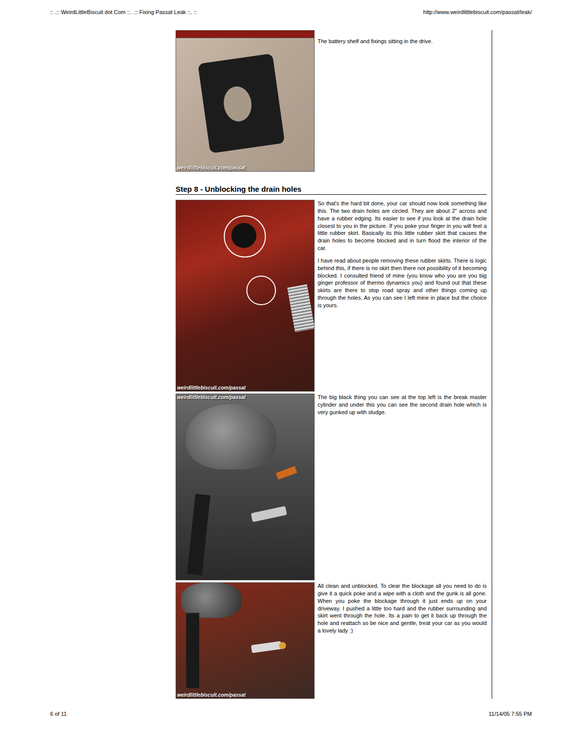:: .:: WeirdLittleBiscuit dot Com ::. .:: Fixing Passat Leak ::. ::
http://www.weirdlittlebiscuit.com/passat/leak/
weirdlittlebiscuit.com/passat
The battery shelf and fixings sitting in the drive.
Step 8 - Unblocking the drain holes
weirdlittlebiscuit.com/passat
So that's the hard bit done, your car should now look something like this. The two drain holes are circled. They are about 2" across and have a rubber edging. Its easier to see if you look at the drain hole closest to you in the picture. If you poke your finger in you will feel a little rubber skirt. Basically its this little rubber skirt that causes the drain holes to become blocked and in turn flood the interior of the car.
I have read about people removing these rubber skirts. There is logic behind this, if there is no skirt then there not possibility of it becoming blocked. I consulted friend of mine (you know who you are you big ginger professor of thermo dynamics you) and found out that these skirts are there to stop road spray and other things coming up through the holes. As you can see I left mine in place but the choice is yours.
weirdlittlebiscuit.com/passat
The big black thing you can see at the top left is the break master cylinder and under this you can see the second drain hole which is very gunked up with sludge.
weirdlittlebiscuit.com/passat
All clean and unblocked. To clear the blockage all you need to do is give it a quick poke and a wipe with a cloth and the gunk is all gone. When you poke the blockage through it just ends up on your driveway. I pushed a little too hard and the rubber surrounding and skirt went through the hole. Its a pain to get it back up through the hole and reattach so be nice and gentle, treat your car as you would a lovely lady :)
6 of 11
11/14/05 7:55 PM